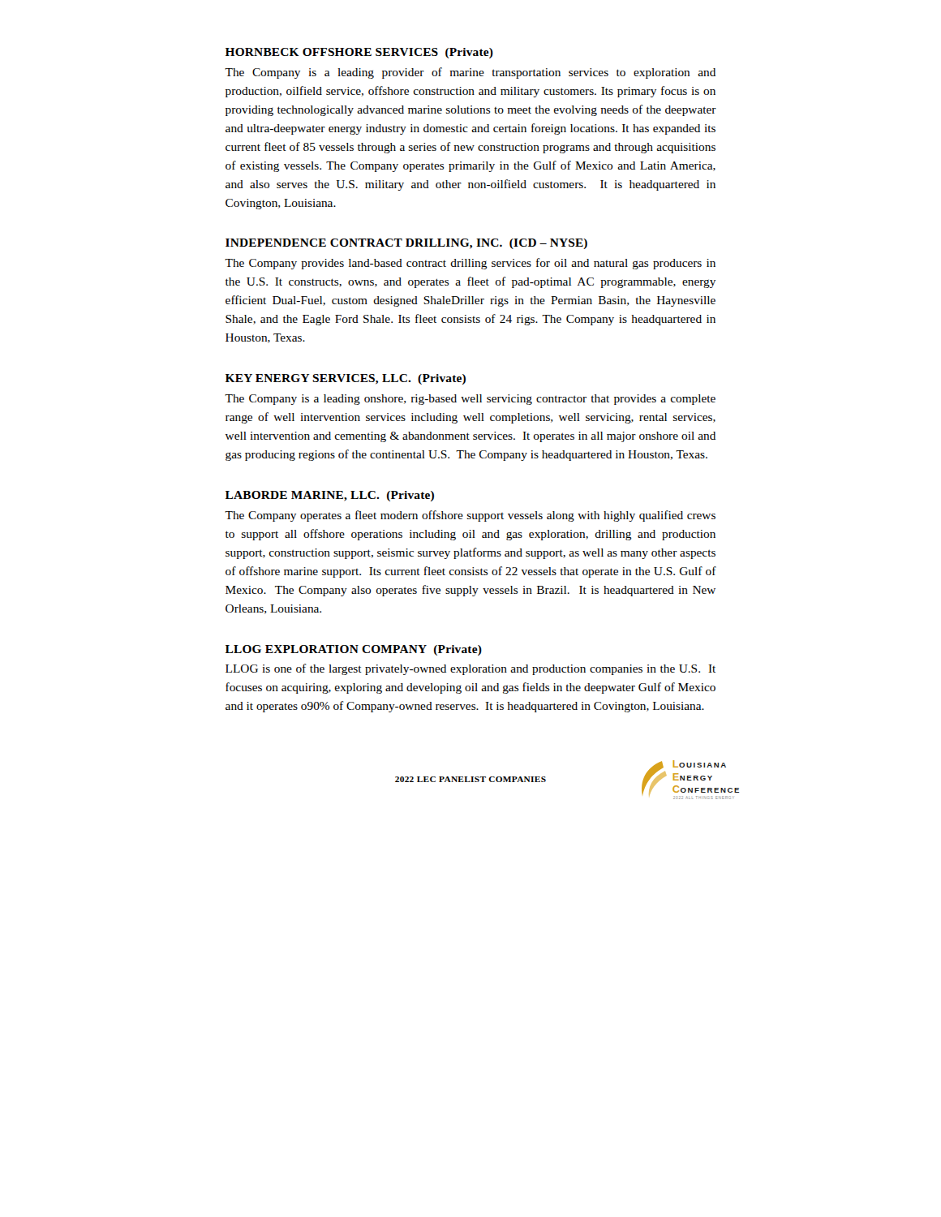HORNBECK OFFSHORE SERVICES (Private)
The Company is a leading provider of marine transportation services to exploration and production, oilfield service, offshore construction and military customers. Its primary focus is on providing technologically advanced marine solutions to meet the evolving needs of the deepwater and ultra-deepwater energy industry in domestic and certain foreign locations. It has expanded its current fleet of 85 vessels through a series of new construction programs and through acquisitions of existing vessels. The Company operates primarily in the Gulf of Mexico and Latin America, and also serves the U.S. military and other non-oilfield customers. It is headquartered in Covington, Louisiana.
INDEPENDENCE CONTRACT DRILLING, INC. (ICD – NYSE)
The Company provides land-based contract drilling services for oil and natural gas producers in the U.S. It constructs, owns, and operates a fleet of pad-optimal AC programmable, energy efficient Dual-Fuel, custom designed ShaleDriller rigs in the Permian Basin, the Haynesville Shale, and the Eagle Ford Shale. Its fleet consists of 24 rigs. The Company is headquartered in Houston, Texas.
KEY ENERGY SERVICES, LLC. (Private)
The Company is a leading onshore, rig-based well servicing contractor that provides a complete range of well intervention services including well completions, well servicing, rental services, well intervention and cementing & abandonment services. It operates in all major onshore oil and gas producing regions of the continental U.S. The Company is headquartered in Houston, Texas.
LABORDE MARINE, LLC. (Private)
The Company operates a fleet modern offshore support vessels along with highly qualified crews to support all offshore operations including oil and gas exploration, drilling and production support, construction support, seismic survey platforms and support, as well as many other aspects of offshore marine support. Its current fleet consists of 22 vessels that operate in the U.S. Gulf of Mexico. The Company also operates five supply vessels in Brazil. It is headquartered in New Orleans, Louisiana.
LLOG EXPLORATION COMPANY (Private)
LLOG is one of the largest privately-owned exploration and production companies in the U.S. It focuses on acquiring, exploring and developing oil and gas fields in the deepwater Gulf of Mexico and it operates o90% of Company-owned reserves. It is headquartered in Covington, Louisiana.
2022 LEC Panelist Companies
| | L OUISIANA E NERGY C ONFERENCE 2022 ALL THINGS ENERGY |